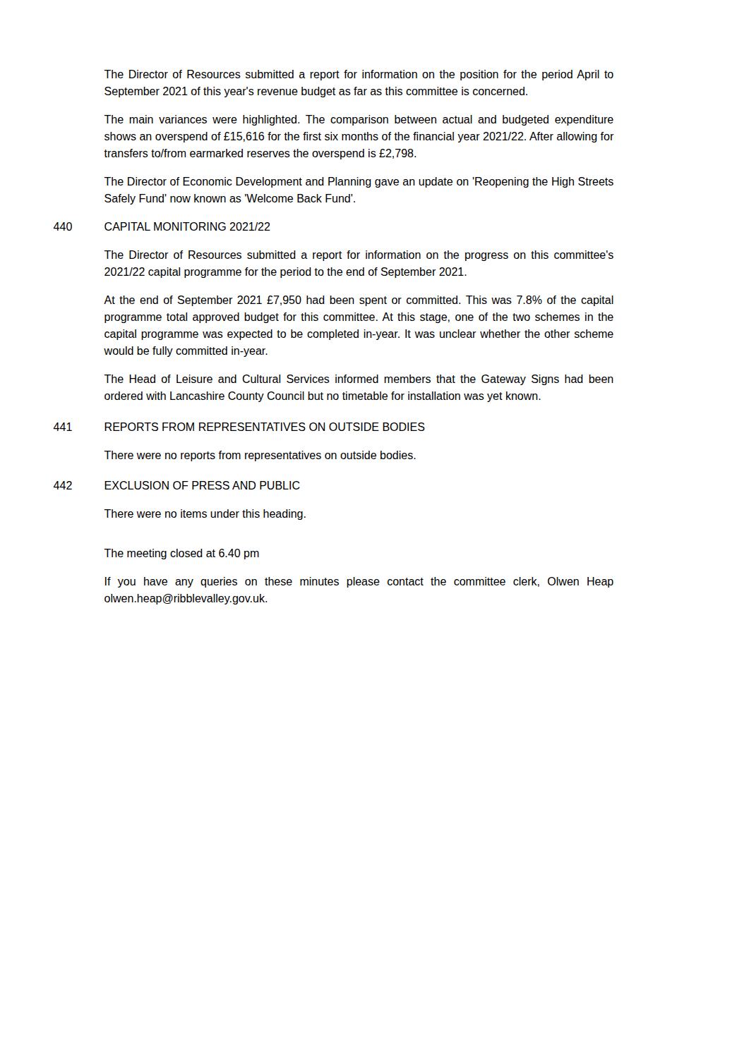The Director of Resources submitted a report for information on the position for the period April to September 2021 of this year's revenue budget as far as this committee is concerned.
The main variances were highlighted. The comparison between actual and budgeted expenditure shows an overspend of £15,616 for the first six months of the financial year 2021/22. After allowing for transfers to/from earmarked reserves the overspend is £2,798.
The Director of Economic Development and Planning gave an update on 'Reopening the High Streets Safely Fund' now known as 'Welcome Back Fund'.
440
CAPITAL MONITORING 2021/22
The Director of Resources submitted a report for information on the progress on this committee's 2021/22 capital programme for the period to the end of September 2021.
At the end of September 2021 £7,950 had been spent or committed. This was 7.8% of the capital programme total approved budget for this committee. At this stage, one of the two schemes in the capital programme was expected to be completed in-year. It was unclear whether the other scheme would be fully committed in-year.
The Head of Leisure and Cultural Services informed members that the Gateway Signs had been ordered with Lancashire County Council but no timetable for installation was yet known.
441
REPORTS FROM REPRESENTATIVES ON OUTSIDE BODIES
There were no reports from representatives on outside bodies.
442
EXCLUSION OF PRESS AND PUBLIC
There were no items under this heading.
The meeting closed at 6.40 pm
If you have any queries on these minutes please contact the committee clerk, Olwen Heap olwen.heap@ribblevalley.gov.uk.